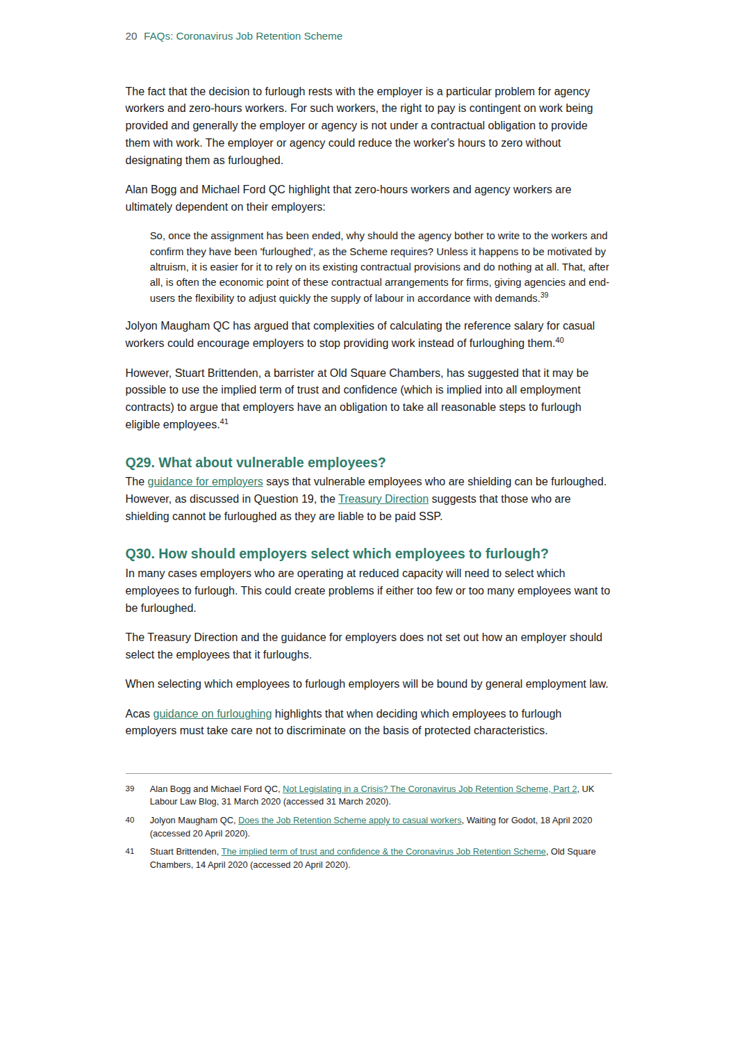20 FAQs: Coronavirus Job Retention Scheme
The fact that the decision to furlough rests with the employer is a particular problem for agency workers and zero-hours workers. For such workers, the right to pay is contingent on work being provided and generally the employer or agency is not under a contractual obligation to provide them with work. The employer or agency could reduce the worker's hours to zero without designating them as furloughed.
Alan Bogg and Michael Ford QC highlight that zero-hours workers and agency workers are ultimately dependent on their employers:
So, once the assignment has been ended, why should the agency bother to write to the workers and confirm they have been 'furloughed', as the Scheme requires? Unless it happens to be motivated by altruism, it is easier for it to rely on its existing contractual provisions and do nothing at all. That, after all, is often the economic point of these contractual arrangements for firms, giving agencies and end-users the flexibility to adjust quickly the supply of labour in accordance with demands.39
Jolyon Maugham QC has argued that complexities of calculating the reference salary for casual workers could encourage employers to stop providing work instead of furloughing them.40
However, Stuart Brittenden, a barrister at Old Square Chambers, has suggested that it may be possible to use the implied term of trust and confidence (which is implied into all employment contracts) to argue that employers have an obligation to take all reasonable steps to furlough eligible employees.41
Q29. What about vulnerable employees?
The guidance for employers says that vulnerable employees who are shielding can be furloughed. However, as discussed in Question 19, the Treasury Direction suggests that those who are shielding cannot be furloughed as they are liable to be paid SSP.
Q30. How should employers select which employees to furlough?
In many cases employers who are operating at reduced capacity will need to select which employees to furlough. This could create problems if either too few or too many employees want to be furloughed.
The Treasury Direction and the guidance for employers does not set out how an employer should select the employees that it furloughs.
When selecting which employees to furlough employers will be bound by general employment law.
Acas guidance on furloughing highlights that when deciding which employees to furlough employers must take care not to discriminate on the basis of protected characteristics.
Alan Bogg and Michael Ford QC, Not Legislating in a Crisis? The Coronavirus Job Retention Scheme, Part 2, UK Labour Law Blog, 31 March 2020 (accessed 31 March 2020).
Jolyon Maugham QC, Does the Job Retention Scheme apply to casual workers, Waiting for Godot, 18 April 2020 (accessed 20 April 2020).
Stuart Brittenden, The implied term of trust and confidence & the Coronavirus Job Retention Scheme, Old Square Chambers, 14 April 2020 (accessed 20 April 2020).